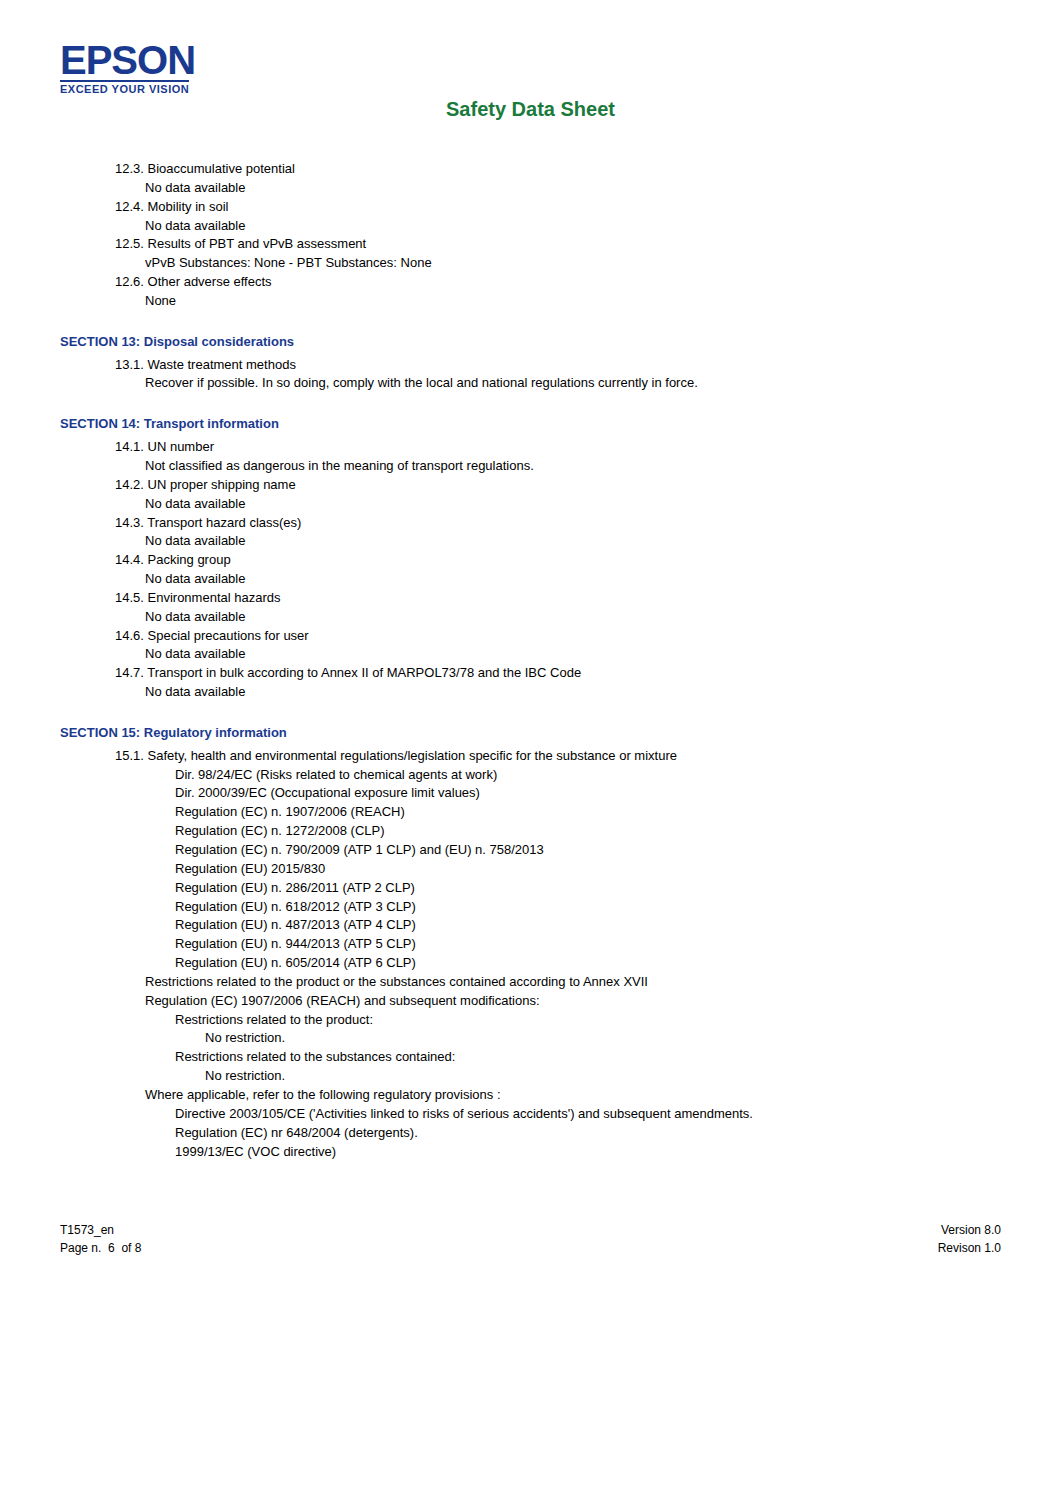EPSON
EXCEED YOUR VISION
Safety Data Sheet
12.3. Bioaccumulative potential
No data available
12.4. Mobility in soil
No data available
12.5. Results of PBT and vPvB assessment
vPvB Substances: None - PBT Substances: None
12.6. Other adverse effects
None
SECTION 13: Disposal considerations
13.1. Waste treatment methods
Recover if possible. In so doing, comply with the local and national regulations currently in force.
SECTION 14: Transport information
14.1. UN number
Not classified as dangerous in the meaning of transport regulations.
14.2. UN proper shipping name
No data available
14.3. Transport hazard class(es)
No data available
14.4. Packing group
No data available
14.5. Environmental hazards
No data available
14.6. Special precautions for user
No data available
14.7. Transport in bulk according to Annex II of MARPOL73/78 and the IBC Code
No data available
SECTION 15: Regulatory information
15.1. Safety, health and environmental regulations/legislation specific for the substance or mixture
Dir. 98/24/EC (Risks related to chemical agents at work)
Dir. 2000/39/EC (Occupational exposure limit values)
Regulation (EC) n. 1907/2006 (REACH)
Regulation (EC) n. 1272/2008 (CLP)
Regulation (EC) n. 790/2009 (ATP 1 CLP) and (EU) n. 758/2013
Regulation (EU) 2015/830
Regulation (EU) n. 286/2011 (ATP 2 CLP)
Regulation (EU) n. 618/2012 (ATP 3 CLP)
Regulation (EU) n. 487/2013 (ATP 4 CLP)
Regulation (EU) n. 944/2013 (ATP 5 CLP)
Regulation (EU) n. 605/2014 (ATP 6 CLP)
Restrictions related to the product or the substances contained according to Annex XVII
Regulation (EC) 1907/2006 (REACH) and subsequent modifications:
Restrictions related to the product:
No restriction.
Restrictions related to the substances contained:
No restriction.
Where applicable, refer to the following regulatory provisions :
Directive 2003/105/CE ('Activities linked to risks of serious accidents') and subsequent amendments.
Regulation (EC) nr 648/2004 (detergents).
1999/13/EC (VOC directive)
T1573_en
Page n. 6 of 8
Version 8.0
Revison 1.0